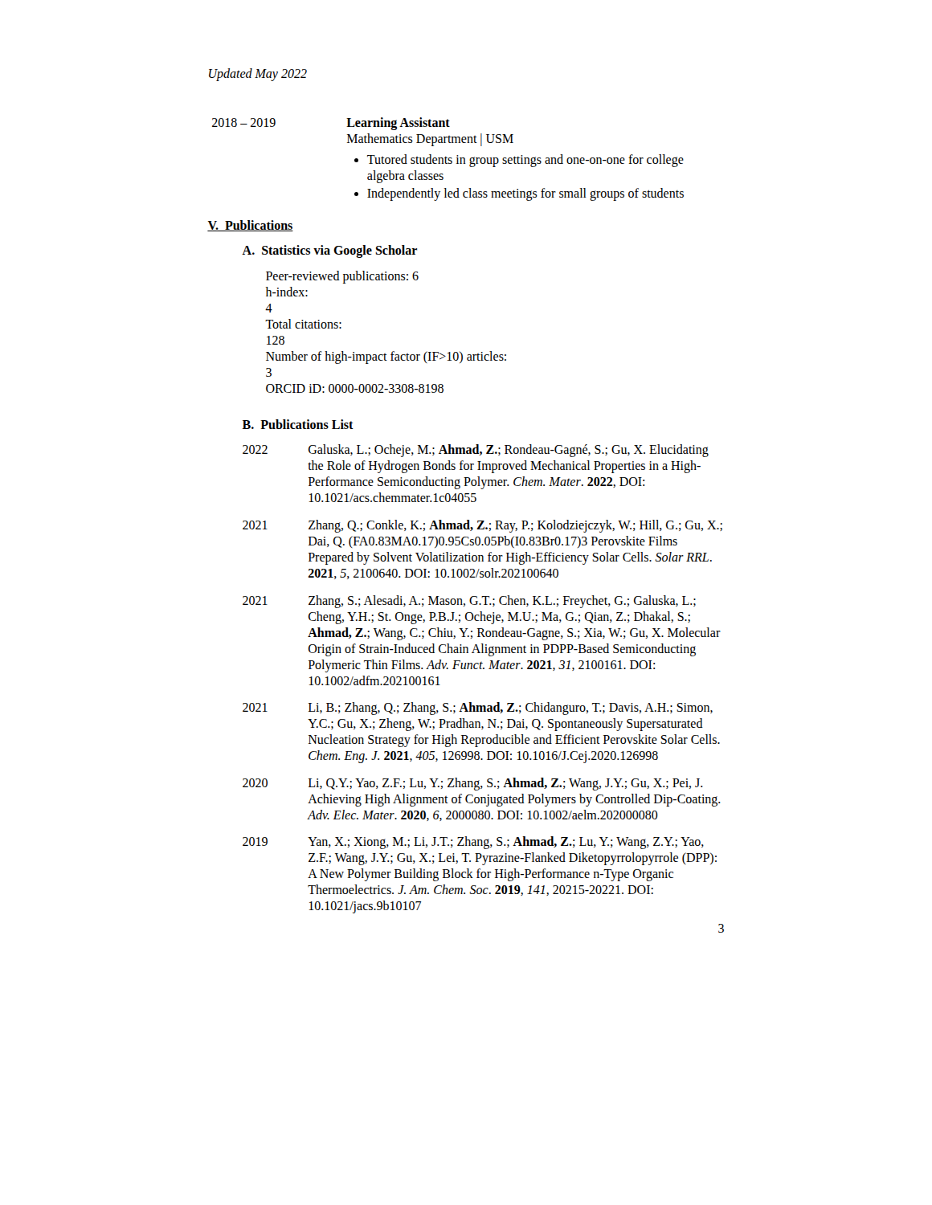Updated May 2022
2018 – 2019
Learning Assistant
Mathematics Department | USM
Tutored students in group settings and one-on-one for college algebra classes
Independently led class meetings for small groups of students
V. Publications
A. Statistics via Google Scholar
Peer-reviewed publications: 6
h-index:
4
Total citations:
128
Number of high-impact factor (IF>10) articles:
3
ORCID iD: 0000-0002-3308-8198
B. Publications List
2022
Galuska, L.; Ocheje, M.; Ahmad, Z.; Rondeau-Gagné, S.; Gu, X. Elucidating the Role of Hydrogen Bonds for Improved Mechanical Properties in a High-Performance Semiconducting Polymer. Chem. Mater. 2022, DOI: 10.1021/acs.chemmater.1c04055
2021
Zhang, Q.; Conkle, K.; Ahmad, Z.; Ray, P.; Kolodziejczyk, W.; Hill, G.; Gu, X.; Dai, Q. (FA0.83MA0.17)0.95Cs0.05Pb(I0.83Br0.17)3 Perovskite Films Prepared by Solvent Volatilization for High-Efficiency Solar Cells. Solar RRL. 2021, 5, 2100640. DOI: 10.1002/solr.202100640
2021
Zhang, S.; Alesadi, A.; Mason, G.T.; Chen, K.L.; Freychet, G.; Galuska, L.; Cheng, Y.H.; St. Onge, P.B.J.; Ocheje, M.U.; Ma, G.; Qian, Z.; Dhakal, S.; Ahmad, Z.; Wang, C.; Chiu, Y.; Rondeau-Gagne, S.; Xia, W.; Gu, X. Molecular Origin of Strain-Induced Chain Alignment in PDPP-Based Semiconducting Polymeric Thin Films. Adv. Funct. Mater. 2021, 31, 2100161. DOI: 10.1002/adfm.202100161
2021
Li, B.; Zhang, Q.; Zhang, S.; Ahmad, Z.; Chidanguro, T.; Davis, A.H.; Simon, Y.C.; Gu, X.; Zheng, W.; Pradhan, N.; Dai, Q. Spontaneously Supersaturated Nucleation Strategy for High Reproducible and Efficient Perovskite Solar Cells. Chem. Eng. J. 2021, 405, 126998. DOI: 10.1016/J.Cej.2020.126998
2020
Li, Q.Y.; Yao, Z.F.; Lu, Y.; Zhang, S.; Ahmad, Z.; Wang, J.Y.; Gu, X.; Pei, J. Achieving High Alignment of Conjugated Polymers by Controlled Dip-Coating. Adv. Elec. Mater. 2020, 6, 2000080. DOI: 10.1002/aelm.202000080
2019
Yan, X.; Xiong, M.; Li, J.T.; Zhang, S.; Ahmad, Z.; Lu, Y.; Wang, Z.Y.; Yao, Z.F.; Wang, J.Y.; Gu, X.; Lei, T. Pyrazine-Flanked Diketopyrrolopyrrole (DPP): A New Polymer Building Block for High-Performance n-Type Organic Thermoelectrics. J. Am. Chem. Soc. 2019, 141, 20215-20221. DOI: 10.1021/jacs.9b10107
3